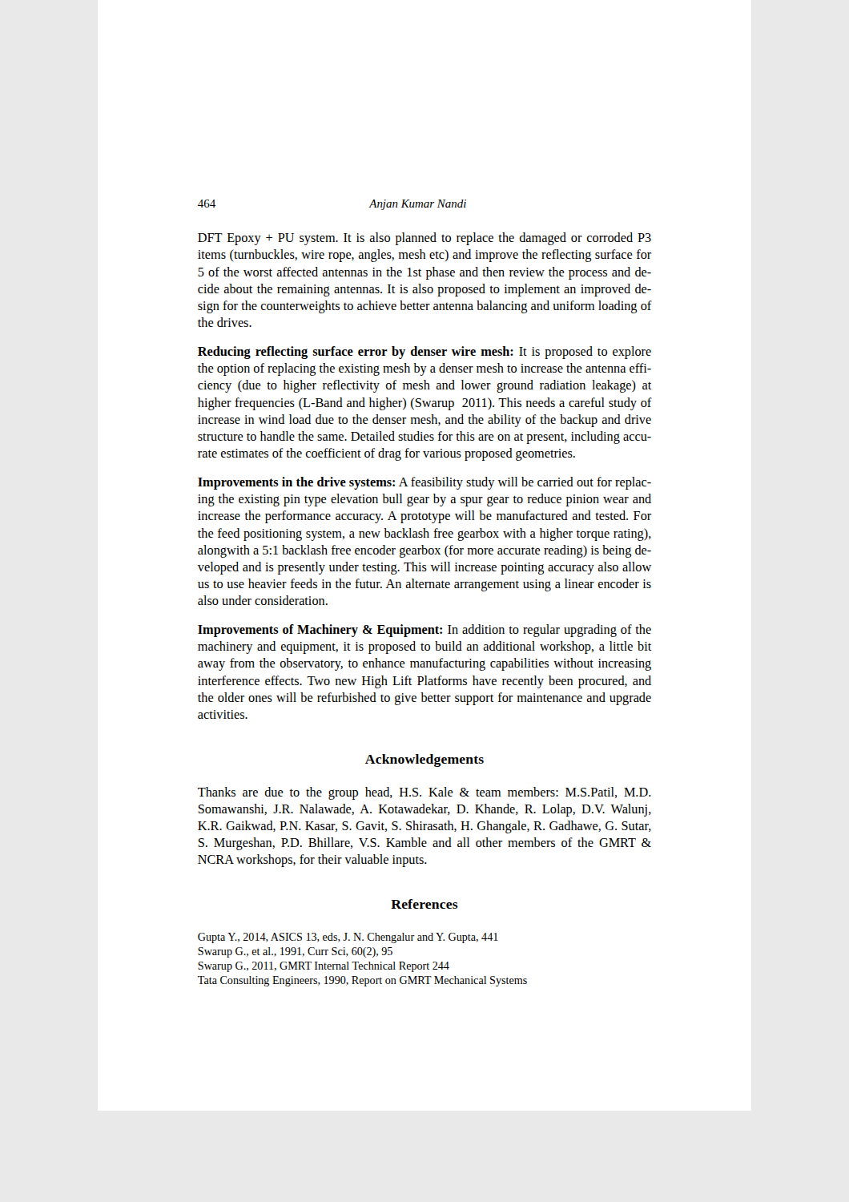464 Anjan Kumar Nandi
DFT Epoxy + PU system. It is also planned to replace the damaged or corroded P3 items (turnbuckles, wire rope, angles, mesh etc) and improve the reflecting surface for 5 of the worst affected antennas in the 1st phase and then review the process and decide about the remaining antennas. It is also proposed to implement an improved design for the counterweights to achieve better antenna balancing and uniform loading of the drives.
Reducing reflecting surface error by denser wire mesh: It is proposed to explore the option of replacing the existing mesh by a denser mesh to increase the antenna efficiency (due to higher reflectivity of mesh and lower ground radiation leakage) at higher frequencies (L-Band and higher) (Swarup 2011). This needs a careful study of increase in wind load due to the denser mesh, and the ability of the backup and drive structure to handle the same. Detailed studies for this are on at present, including accurate estimates of the coefficient of drag for various proposed geometries.
Improvements in the drive systems: A feasibility study will be carried out for replacing the existing pin type elevation bull gear by a spur gear to reduce pinion wear and increase the performance accuracy. A prototype will be manufactured and tested. For the feed positioning system, a new backlash free gearbox with a higher torque rating), alongwith a 5:1 backlash free encoder gearbox (for more accurate reading) is being developed and is presently under testing. This will increase pointing accuracy also allow us to use heavier feeds in the futur. An alternate arrangement using a linear encoder is also under consideration.
Improvements of Machinery & Equipment: In addition to regular upgrading of the machinery and equipment, it is proposed to build an additional workshop, a little bit away from the observatory, to enhance manufacturing capabilities without increasing interference effects. Two new High Lift Platforms have recently been procured, and the older ones will be refurbished to give better support for maintenance and upgrade activities.
Acknowledgements
Thanks are due to the group head, H.S. Kale & team members: M.S.Patil, M.D. Somawanshi, J.R. Nalawade, A. Kotawadekar, D. Khande, R. Lolap, D.V. Walunj, K.R. Gaikwad, P.N. Kasar, S. Gavit, S. Shirasath, H. Ghangale, R. Gadhawe, G. Sutar, S. Murgeshan, P.D. Bhillare, V.S. Kamble and all other members of the GMRT & NCRA workshops, for their valuable inputs.
References
Gupta Y., 2014, ASICS 13, eds, J. N. Chengalur and Y. Gupta, 441
Swarup G., et al., 1991, Curr Sci, 60(2), 95
Swarup G., 2011, GMRT Internal Technical Report 244
Tata Consulting Engineers, 1990, Report on GMRT Mechanical Systems